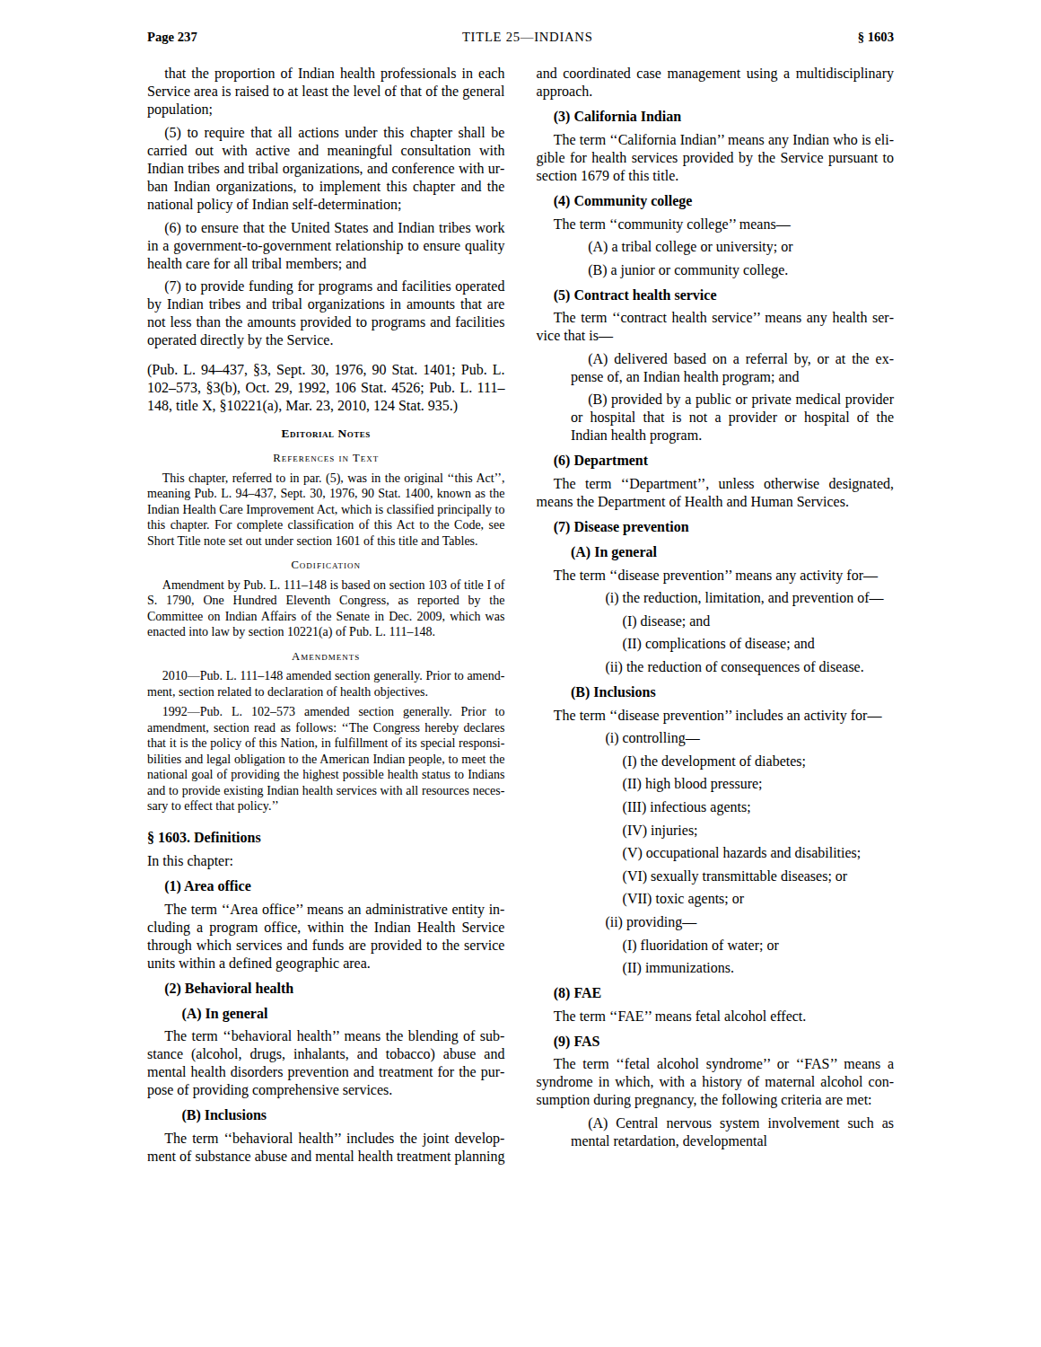Page 237 TITLE 25—INDIANS § 1603
that the proportion of Indian health professionals in each Service area is raised to at least the level of that of the general population;
(5) to require that all actions under this chapter shall be carried out with active and meaningful consultation with Indian tribes and tribal organizations, and conference with urban Indian organizations, to implement this chapter and the national policy of Indian self-determination;
(6) to ensure that the United States and Indian tribes work in a government-to-government relationship to ensure quality health care for all tribal members; and
(7) to provide funding for programs and facilities operated by Indian tribes and tribal organizations in amounts that are not less than the amounts provided to programs and facilities operated directly by the Service.
(Pub. L. 94–437, §3, Sept. 30, 1976, 90 Stat. 1401; Pub. L. 102–573, §3(b), Oct. 29, 1992, 106 Stat. 4526; Pub. L. 111–148, title X, §10221(a), Mar. 23, 2010, 124 Stat. 935.)
Editorial Notes
References in Text
This chapter, referred to in par. (5), was in the original ‘‘this Act’’, meaning Pub. L. 94–437, Sept. 30, 1976, 90 Stat. 1400, known as the Indian Health Care Improvement Act, which is classified principally to this chapter. For complete classification of this Act to the Code, see Short Title note set out under section 1601 of this title and Tables.
Codification
Amendment by Pub. L. 111–148 is based on section 103 of title I of S. 1790, One Hundred Eleventh Congress, as reported by the Committee on Indian Affairs of the Senate in Dec. 2009, which was enacted into law by section 10221(a) of Pub. L. 111–148.
Amendments
2010—Pub. L. 111–148 amended section generally. Prior to amendment, section related to declaration of health objectives.
1992—Pub. L. 102–573 amended section generally. Prior to amendment, section read as follows: ‘‘The Congress hereby declares that it is the policy of this Nation, in fulfillment of its special responsibilities and legal obligation to the American Indian people, to meet the national goal of providing the highest possible health status to Indians and to provide existing Indian health services with all resources necessary to effect that policy.’’
§ 1603. Definitions
In this chapter:
(1) Area office
The term ‘‘Area office’’ means an administrative entity including a program office, within the Indian Health Service through which services and funds are provided to the service units within a defined geographic area.
(2) Behavioral health
(A) In general
The term ‘‘behavioral health’’ means the blending of substance (alcohol, drugs, inhalants, and tobacco) abuse and mental health disorders prevention and treatment for the purpose of providing comprehensive services.
(B) Inclusions
The term ‘‘behavioral health’’ includes the joint development of substance abuse and mental health treatment planning and coordinated case management using a multidisciplinary approach.
(3) California Indian
The term ‘‘California Indian’’ means any Indian who is eligible for health services provided by the Service pursuant to section 1679 of this title.
(4) Community college
The term ‘‘community college’’ means—
(A) a tribal college or university; or
(B) a junior or community college.
(5) Contract health service
The term ‘‘contract health service’’ means any health service that is—
(A) delivered based on a referral by, or at the expense of, an Indian health program; and
(B) provided by a public or private medical provider or hospital that is not a provider or hospital of the Indian health program.
(6) Department
The term ‘‘Department’’, unless otherwise designated, means the Department of Health and Human Services.
(7) Disease prevention
(A) In general
The term ‘‘disease prevention’’ means any activity for—
(i) the reduction, limitation, and prevention of—
(I) disease; and
(II) complications of disease; and
(ii) the reduction of consequences of disease.
(B) Inclusions
The term ‘‘disease prevention’’ includes an activity for—
(i) controlling—
(I) the development of diabetes;
(II) high blood pressure;
(III) infectious agents;
(IV) injuries;
(V) occupational hazards and disabilities;
(VI) sexually transmittable diseases; or
(VII) toxic agents; or
(ii) providing—
(I) fluoridation of water; or
(II) immunizations.
(8) FAE
The term ‘‘FAE’’ means fetal alcohol effect.
(9) FAS
The term ‘‘fetal alcohol syndrome’’ or ‘‘FAS’’ means a syndrome in which, with a history of maternal alcohol consumption during pregnancy, the following criteria are met:
(A) Central nervous system involvement such as mental retardation, developmental